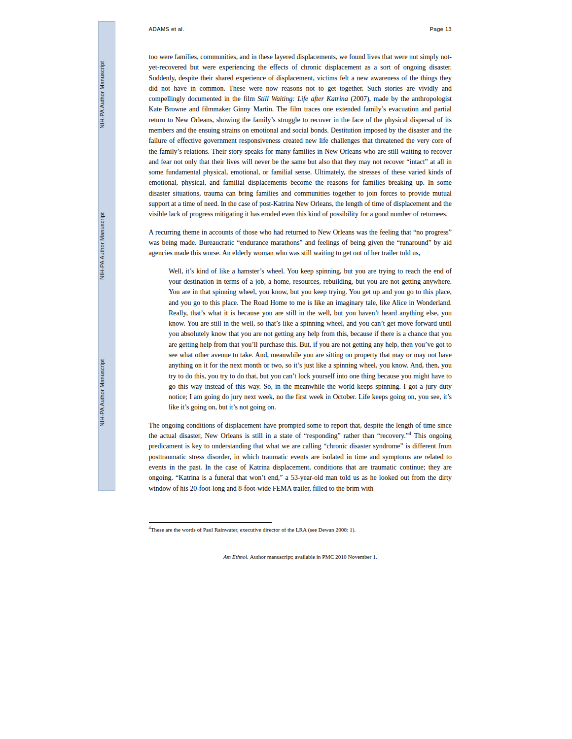NIH-PA Author Manuscript
NIH-PA Author Manuscript
NIH-PA Author Manuscript
ADAMS et al. Page 13
too were families, communities, and in these layered displacements, we found lives that were not simply not-yet-recovered but were experiencing the effects of chronic displacement as a sort of ongoing disaster. Suddenly, despite their shared experience of displacement, victims felt a new awareness of the things they did not have in common. These were now reasons not to get together. Such stories are vividly and compellingly documented in the film Still Waiting: Life after Katrina (2007), made by the anthropologist Kate Browne and filmmaker Ginny Martin. The film traces one extended family’s evacuation and partial return to New Orleans, showing the family’s struggle to recover in the face of the physical dispersal of its members and the ensuing strains on emotional and social bonds. Destitution imposed by the disaster and the failure of effective government responsiveness created new life challenges that threatened the very core of the family’s relations. Their story speaks for many families in New Orleans who are still waiting to recover and fear not only that their lives will never be the same but also that they may not recover “intact” at all in some fundamental physical, emotional, or familial sense. Ultimately, the stresses of these varied kinds of emotional, physical, and familial displacements become the reasons for families breaking up. In some disaster situations, trauma can bring families and communities together to join forces to provide mutual support at a time of need. In the case of post-Katrina New Orleans, the length of time of displacement and the visible lack of progress mitigating it has eroded even this kind of possibility for a good number of returnees.
A recurring theme in accounts of those who had returned to New Orleans was the feeling that “no progress” was being made. Bureaucratic “endurance marathons” and feelings of being given the “runaround” by aid agencies made this worse. An elderly woman who was still waiting to get out of her trailer told us,
Well, it’s kind of like a hamster’s wheel. You keep spinning, but you are trying to reach the end of your destination in terms of a job, a home, resources, rebuilding, but you are not getting anywhere. You are in that spinning wheel, you know, but you keep trying. You get up and you go to this place, and you go to this place. The Road Home to me is like an imaginary tale, like Alice in Wonderland. Really, that’s what it is because you are still in the well, but you haven’t heard anything else, you know. You are still in the well, so that’s like a spinning wheel, and you can’t get move forward until you absolutely know that you are not getting any help from this, because if there is a chance that you are getting help from that you’ll purchase this. But, if you are not getting any help, then you’ve got to see what other avenue to take. And, meanwhile you are sitting on property that may or may not have anything on it for the next month or two, so it’s just like a spinning wheel, you know. And, then, you try to do this, you try to do that, but you can’t lock yourself into one thing because you might have to go this way instead of this way. So, in the meanwhile the world keeps spinning. I got a jury duty notice; I am going do jury next week, no the first week in October. Life keeps going on, you see, it’s like it’s going on, but it’s not going on.
The ongoing conditions of displacement have prompted some to report that, despite the length of time since the actual disaster, New Orleans is still in a state of “responding” rather than “recovery.”4 This ongoing predicament is key to understanding that what we are calling “chronic disaster syndrome” is different from posttraumatic stress disorder, in which traumatic events are isolated in time and symptoms are related to events in the past. In the case of Katrina displacement, conditions that are traumatic continue; they are ongoing. “Katrina is a funeral that won’t end,” a 53-year-old man told us as he looked out from the dirty window of his 20-foot-long and 8-foot-wide FEMA trailer, filled to the brim with
4These are the words of Paul Rainwater, executive director of the LRA (see Dewan 2008: 1).
Am Ethnol. Author manuscript; available in PMC 2010 November 1.